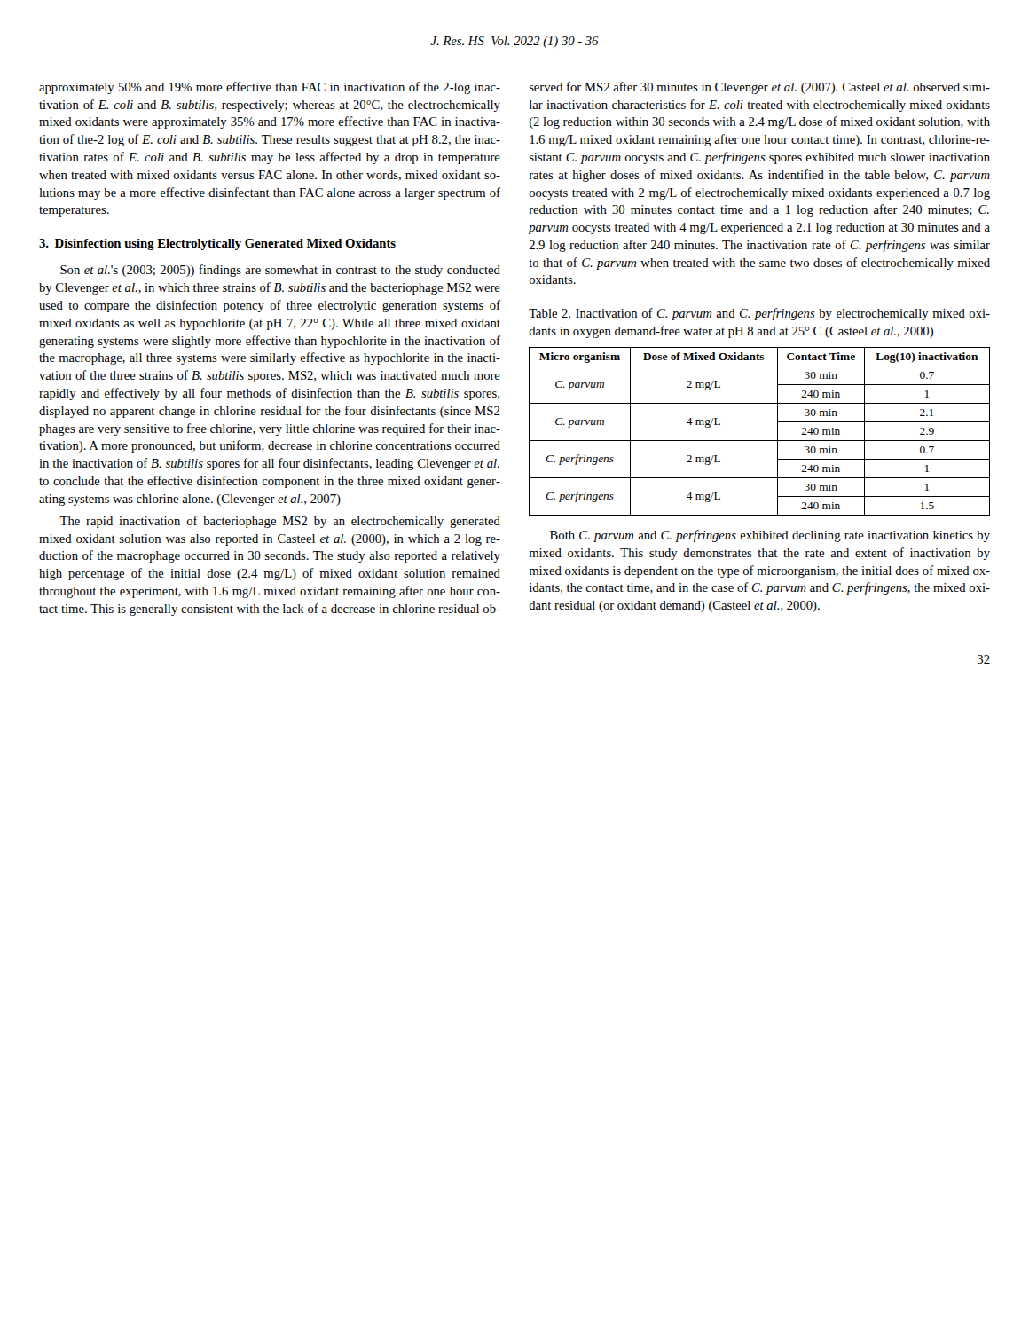J. Res. HS Vol. 2022 (1) 30 - 36
approximately 50% and 19% more effective than FAC in inactivation of the 2-log inactivation of E. coli and B. subtilis, respectively; whereas at 20°C, the electrochemically mixed oxidants were approximately 35% and 17% more effective than FAC in inactivation of the-2 log of E. coli and B. subtilis. These results suggest that at pH 8.2, the inactivation rates of E. coli and B. subtilis may be less affected by a drop in temperature when treated with mixed oxidants versus FAC alone. In other words, mixed oxidant solutions may be a more effective disinfectant than FAC alone across a larger spectrum of temperatures.
3. Disinfection using Electrolytically Generated Mixed Oxidants
Son et al.'s (2003; 2005)) findings are somewhat in contrast to the study conducted by Clevenger et al., in which three strains of B. subtilis and the bacteriophage MS2 were used to compare the disinfection potency of three electrolytic generation systems of mixed oxidants as well as hypochlorite (at pH 7, 22° C). While all three mixed oxidant generating systems were slightly more effective than hypochlorite in the inactivation of the macrophage, all three systems were similarly effective as hypochlorite in the inactivation of the three strains of B. subtilis spores. MS2, which was inactivated much more rapidly and effectively by all four methods of disinfection than the B. subtilis spores, displayed no apparent change in chlorine residual for the four disinfectants (since MS2 phages are very sensitive to free chlorine, very little chlorine was required for their inactivation). A more pronounced, but uniform, decrease in chlorine concentrations occurred in the inactivation of B. subtilis spores for all four disinfectants, leading Clevenger et al. to conclude that the effective disinfection component in the three mixed oxidant generating systems was chlorine alone. (Clevenger et al., 2007)
The rapid inactivation of bacteriophage MS2 by an electrochemically generated mixed oxidant solution was also reported in Casteel et al. (2000), in which a 2 log reduction of the macrophage occurred in 30 seconds. The study also reported a relatively high percentage of the initial dose (2.4 mg/L) of mixed oxidant solution remained throughout the experiment, with 1.6 mg/L mixed oxidant remaining after one hour contact time. This is generally consistent with the lack of a decrease in chlorine residual observed for MS2 after 30 minutes in Clevenger et al. (2007). Casteel et al. observed similar inactivation characteristics for E. coli treated with electrochemically mixed oxidants (2 log reduction within 30 seconds with a 2.4 mg/L dose of mixed oxidant solution, with 1.6 mg/L mixed oxidant remaining after one hour contact time). In contrast, chlorine-resistant C. parvum oocysts and C. perfringens spores exhibited much slower inactivation rates at higher doses of mixed oxidants. As indentified in the table below, C. parvum oocysts treated with 2 mg/L of electrochemically mixed oxidants experienced a 0.7 log reduction with 30 minutes contact time and a 1 log reduction after 240 minutes; C. parvum oocysts treated with 4 mg/L experienced a 2.1 log reduction at 30 minutes and a 2.9 log reduction after 240 minutes. The inactivation rate of C. perfringens was similar to that of C. parvum when treated with the same two doses of electrochemically mixed oxidants.
Table 2. Inactivation of C. parvum and C. perfringens by electrochemically mixed oxidants in oxygen demand-free water at pH 8 and at 25° C (Casteel et al., 2000)
| Micro organism | Dose of Mixed Oxidants | Contact Time | Log(10) inactivation |
| --- | --- | --- | --- |
| C. parvum | 2 mg/L | 30 min | 0.7 |
| 240 min | 1 |
| C. parvum | 4 mg/L | 30 min | 2.1 |
| 240 min | 2.9 |
| C. perfringens | 2 mg/L | 30 min | 0.7 |
| 240 min | 1 |
| C. perfringens | 4 mg/L | 30 min | 1 |
| 240 min | 1.5 |
Both C. parvum and C. perfringens exhibited declining rate inactivation kinetics by mixed oxidants. This study demonstrates that the rate and extent of inactivation by mixed oxidants is dependent on the type of microorganism, the initial does of mixed oxidants, the contact time, and in the case of C. parvum and C. perfringens, the mixed oxidant residual (or oxidant demand) (Casteel et al., 2000).
32